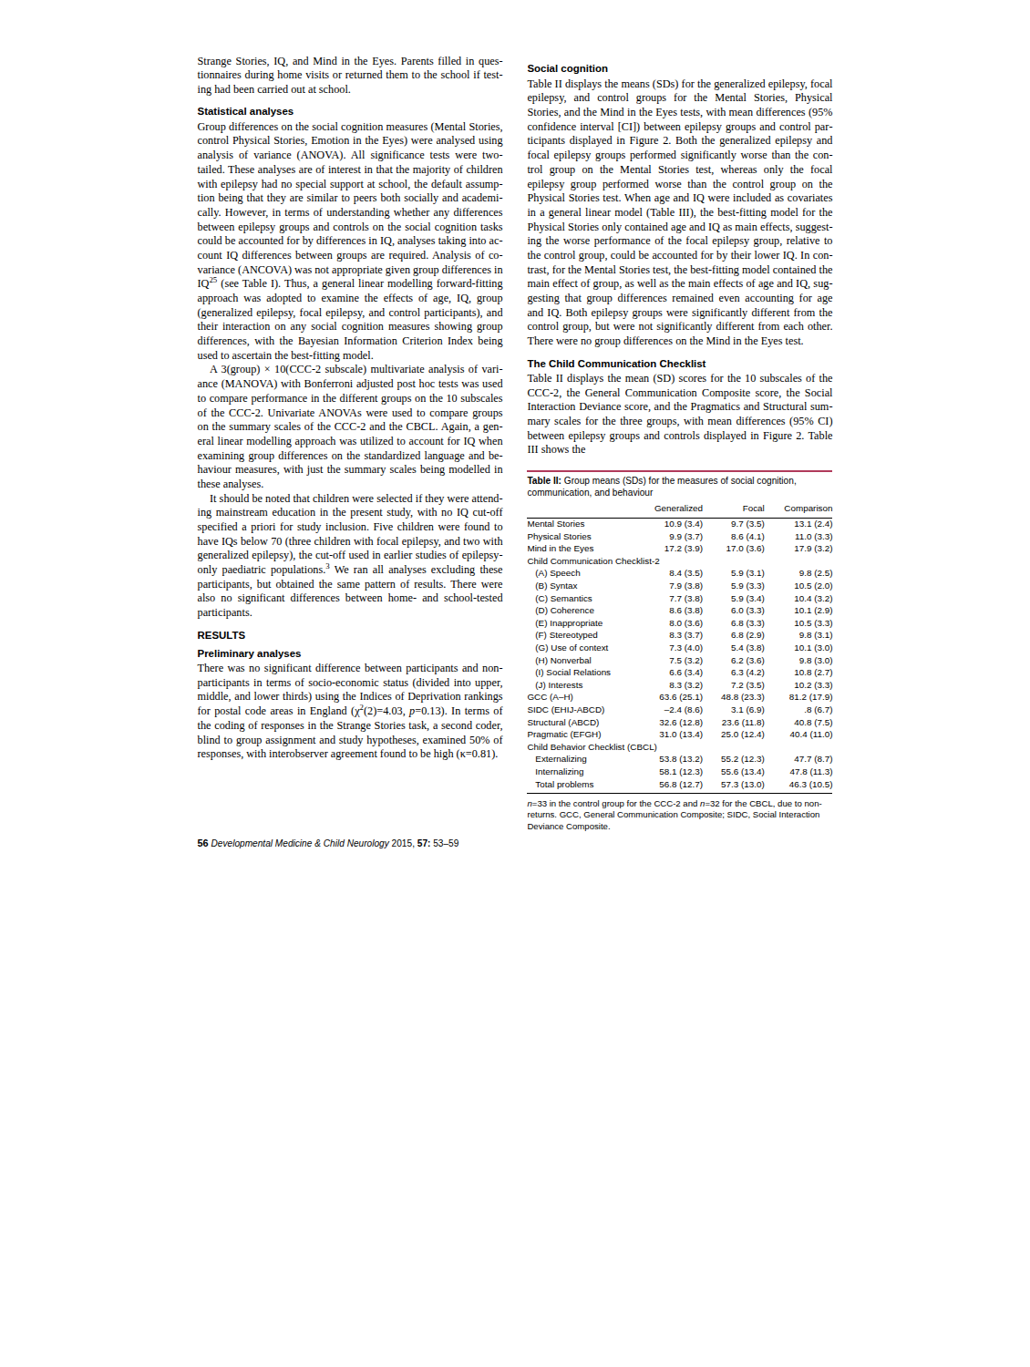Strange Stories, IQ, and Mind in the Eyes. Parents filled in questionnaires during home visits or returned them to the school if testing had been carried out at school.
Statistical analyses
Group differences on the social cognition measures (Mental Stories, control Physical Stories, Emotion in the Eyes) were analysed using analysis of variance (ANOVA). All significance tests were two-tailed. These analyses are of interest in that the majority of children with epilepsy had no special support at school, the default assumption being that they are similar to peers both socially and academically. However, in terms of understanding whether any differences between epilepsy groups and controls on the social cognition tasks could be accounted for by differences in IQ, analyses taking into account IQ differences between groups are required. Analysis of covariance (ANCOVA) was not appropriate given group differences in IQ25 (see Table I). Thus, a general linear modelling forward-fitting approach was adopted to examine the effects of age, IQ, group (generalized epilepsy, focal epilepsy, and control participants), and their interaction on any social cognition measures showing group differences, with the Bayesian Information Criterion Index being used to ascertain the best-fitting model.
A 3(group) × 10(CCC-2 subscale) multivariate analysis of variance (MANOVA) with Bonferroni adjusted post hoc tests was used to compare performance in the different groups on the 10 subscales of the CCC-2. Univariate ANOVAs were used to compare groups on the summary scales of the CCC-2 and the CBCL. Again, a general linear modelling approach was utilized to account for IQ when examining group differences on the standardized language and behaviour measures, with just the summary scales being modelled in these analyses.
It should be noted that children were selected if they were attending mainstream education in the present study, with no IQ cut-off specified a priori for study inclusion. Five children were found to have IQs below 70 (three children with focal epilepsy, and two with generalized epilepsy), the cut-off used in earlier studies of epilepsy-only paediatric populations.3 We ran all analyses excluding these participants, but obtained the same pattern of results. There were also no significant differences between home- and school-tested participants.
RESULTS
Preliminary analyses
There was no significant difference between participants and non-participants in terms of socio-economic status (divided into upper, middle, and lower thirds) using the Indices of Deprivation rankings for postal code areas in England (χ2(2)=4.03, p=0.13). In terms of the coding of responses in the Strange Stories task, a second coder, blind to group assignment and study hypotheses, examined 50% of responses, with interobserver agreement found to be high (κ=0.81).
Social cognition
Table II displays the means (SDs) for the generalized epilepsy, focal epilepsy, and control groups for the Mental Stories, Physical Stories, and the Mind in the Eyes tests, with mean differences (95% confidence interval [CI]) between epilepsy groups and control participants displayed in Figure 2. Both the generalized epilepsy and focal epilepsy groups performed significantly worse than the control group on the Mental Stories test, whereas only the focal epilepsy group performed worse than the control group on the Physical Stories test. When age and IQ were included as covariates in a general linear model (Table III), the best-fitting model for the Physical Stories only contained age and IQ as main effects, suggesting the worse performance of the focal epilepsy group, relative to the control group, could be accounted for by their lower IQ. In contrast, for the Mental Stories test, the best-fitting model contained the main effect of group, as well as the main effects of age and IQ, suggesting that group differences remained even accounting for age and IQ. Both epilepsy groups were significantly different from the control group, but were not significantly different from each other. There were no group differences on the Mind in the Eyes test.
The Child Communication Checklist
Table II displays the mean (SD) scores for the 10 subscales of the CCC-2, the General Communication Composite score, the Social Interaction Deviance score, and the Pragmatics and Structural summary scales for the three groups, with mean differences (95% CI) between epilepsy groups and controls displayed in Figure 2. Table III shows the
Table II: Group means (SDs) for the measures of social cognition, communication, and behaviour
| | Generalized | Focal | Comparison |
| --- | --- | --- | --- |
| Mental Stories | 10.9 (3.4) | 9.7 (3.5) | 13.1 (2.4) |
| Physical Stories | 9.9 (3.7) | 8.6 (4.1) | 11.0 (3.3) |
| Mind in the Eyes | 17.2 (3.9) | 17.0 (3.6) | 17.9 (3.2) |
| Child Communication Checklist-2 |
| (A) Speech | 8.4 (3.5) | 5.9 (3.1) | 9.8 (2.5) |
| (B) Syntax | 7.9 (3.8) | 5.9 (3.3) | 10.5 (2.0) |
| (C) Semantics | 7.7 (3.8) | 5.9 (3.4) | 10.4 (3.2) |
| (D) Coherence | 8.6 (3.8) | 6.0 (3.3) | 10.1 (2.9) |
| (E) Inappropriate | 8.0 (3.6) | 6.8 (3.3) | 10.5 (3.3) |
| (F) Stereotyped | 8.3 (3.7) | 6.8 (2.9) | 9.8 (3.1) |
| (G) Use of context | 7.3 (4.0) | 5.4 (3.8) | 10.1 (3.0) |
| (H) Nonverbal | 7.5 (3.2) | 6.2 (3.6) | 9.8 (3.0) |
| (I) Social Relations | 6.6 (3.4) | 6.3 (4.2) | 10.8 (2.7) |
| (J) Interests | 8.3 (3.2) | 7.2 (3.5) | 10.2 (3.3) |
| GCC (A–H) | 63.6 (25.1) | 48.8 (23.3) | 81.2 (17.9) |
| SIDC (EHIJ-ABCD) | –2.4 (8.6) | 3.1 (6.9) | .8 (6.7) |
| Structural (ABCD) | 32.6 (12.8) | 23.6 (11.8) | 40.8 (7.5) |
| Pragmatic (EFGH) | 31.0 (13.4) | 25.0 (12.4) | 40.4 (11.0) |
| Child Behavior Checklist (CBCL) |
| Externalizing | 53.8 (13.2) | 55.2 (12.3) | 47.7 (8.7) |
| Internalizing | 58.1 (12.3) | 55.6 (13.4) | 47.8 (11.3) |
| Total problems | 56.8 (12.7) | 57.3 (13.0) | 46.3 (10.5) |
n=33 in the control group for the CCC-2 and n=32 for the CBCL, due to non-returns. GCC, General Communication Composite; SIDC, Social Interaction Deviance Composite.
56 Developmental Medicine & Child Neurology 2015, 57: 53–59